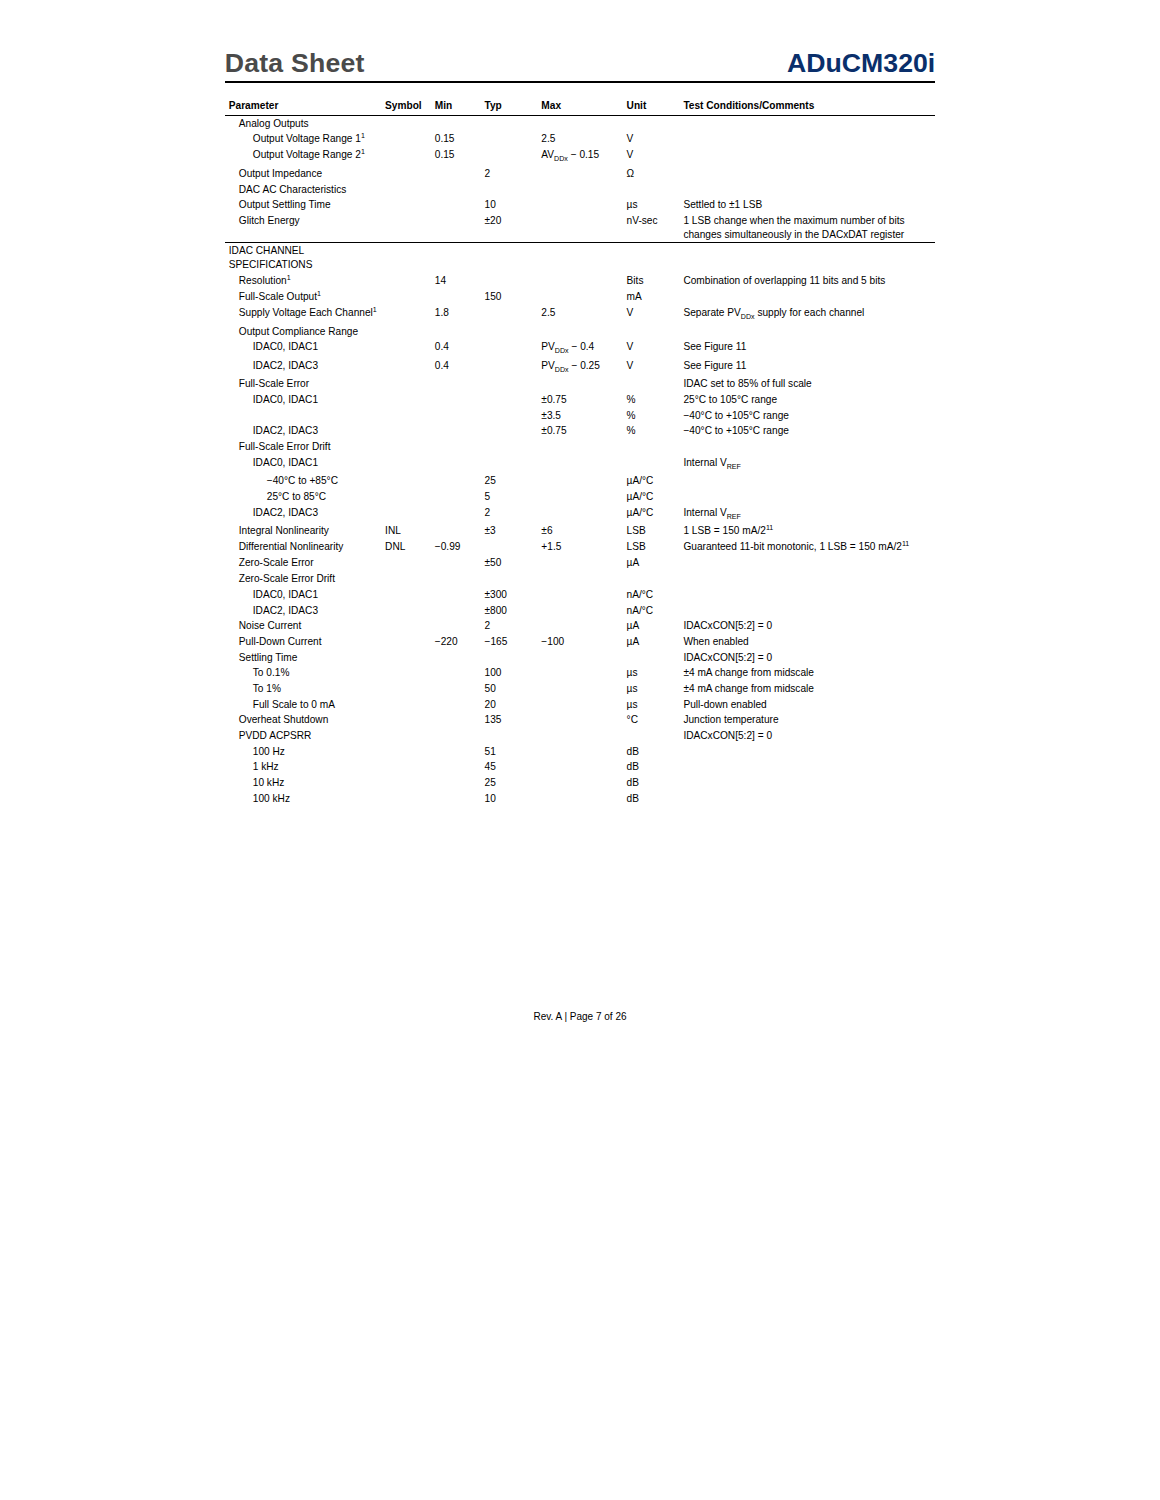Data Sheet
ADuCM320i
| Parameter | Symbol | Min | Typ | Max | Unit | Test Conditions/Comments |
| --- | --- | --- | --- | --- | --- | --- |
| Analog Outputs | | | | | | |
| Output Voltage Range 1 1 | | 0.15 | | 2.5 | V | |
| Output Voltage Range 2 1 | | 0.15 | | AV DDx − 0.15 | V | |
| Output Impedance | | | 2 | | Ω | |
| DAC AC Characteristics | | | | | | |
| Output Settling Time | | | 10 | | µs | Settled to ±1 LSB |
| Glitch Energy | | | ±20 | | nV-sec | 1 LSB change when the maximum number of bits changes simultaneously in the DACxDAT register |
| IDAC CHANNEL SPECIFICATIONS | | | | | | |
| Resolution 1 | | 14 | | | Bits | Combination of overlapping 11 bits and 5 bits |
| Full-Scale Output 1 | | | 150 | | mA | |
| Supply Voltage Each Channel 1 | | 1.8 | | 2.5 | V | Separate PV DDx supply for each channel |
| Output Compliance Range | | | | | | |
| IDAC0, IDAC1 | | 0.4 | | PV DDx − 0.4 | V | See Figure 11 |
| IDAC2, IDAC3 | | 0.4 | | PV DDx − 0.25 | V | See Figure 11 |
| Full-Scale Error | | | | | | IDAC set to 85% of full scale |
| IDAC0, IDAC1 | | | | ±0.75 | % | 25°C to 105°C range |
| | | | | ±3.5 | % | −40°C to +105°C range |
| IDAC2, IDAC3 | | | | ±0.75 | % | −40°C to +105°C range |
| Full-Scale Error Drift | | | | | | |
| IDAC0, IDAC1 | | | | | | Internal V REF |
| −40°C to +85°C | | | 25 | | µA/°C | |
| 25°C to 85°C | | | 5 | | µA/°C | |
| IDAC2, IDAC3 | | | 2 | | µA/°C | Internal V REF |
| Integral Nonlinearity | INL | | ±3 | ±6 | LSB | 1 LSB = 150 mA/2 11 |
| Differential Nonlinearity | DNL | −0.99 | | +1.5 | LSB | Guaranteed 11-bit monotonic, 1 LSB = 150 mA/2 11 |
| Zero-Scale Error | | | ±50 | | µA | |
| Zero-Scale Error Drift | | | | | | |
| IDAC0, IDAC1 | | | ±300 | | nA/°C | |
| IDAC2, IDAC3 | | | ±800 | | nA/°C | |
| Noise Current | | | 2 | | µA | IDACxCON[5:2] = 0 |
| Pull-Down Current | | −220 | −165 | −100 | µA | When enabled |
| Settling Time | | | | | | IDACxCON[5:2] = 0 |
| To 0.1% | | | 100 | | µs | ±4 mA change from midscale |
| To 1% | | | 50 | | µs | ±4 mA change from midscale |
| Full Scale to 0 mA | | | 20 | | µs | Pull-down enabled |
| Overheat Shutdown | | | 135 | | °C | Junction temperature |
| PVDD ACPSRR | | | | | | IDACxCON[5:2] = 0 |
| 100 Hz | | | 51 | | dB | |
| 1 kHz | | | 45 | | dB | |
| 10 kHz | | | 25 | | dB | |
| 100 kHz | | | 10 | | dB | |
Rev. A | Page 7 of 26